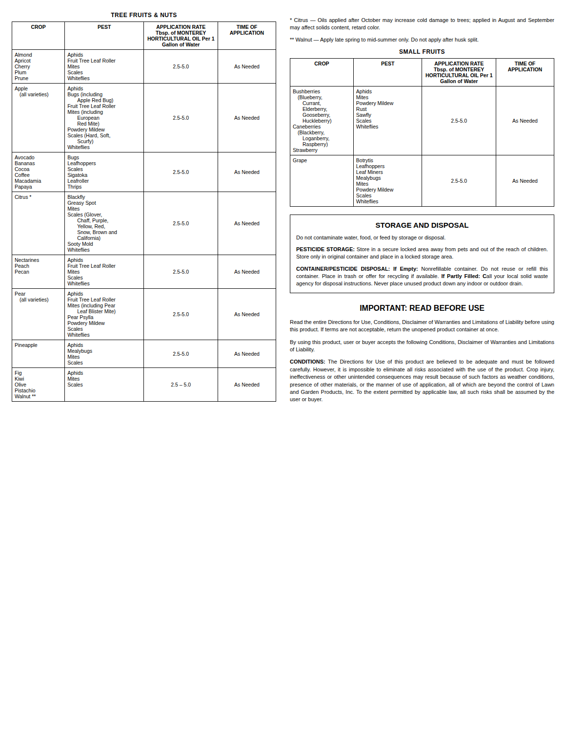TREE FRUITS & NUTS
| CROP | PEST | APPLICATION RATE Tbsp. of MONTEREY HORTICULTURAL OIL Per 1 Gallon of Water | TIME OF APPLICATION |
| --- | --- | --- | --- |
| Almond Apricot Cherry Plum Prune | Aphids Fruit Tree Leaf Roller Mites Scales Whiteflies | 2.5-5.0 | As Needed |
| Apple (all varieties) | Aphids Bugs (including Apple Red Bug) Fruit Tree Leaf Roller Mites (including European Red Mite) Powdery Mildew Scales (Hard, Soft, Scurfy) Whiteflies | 2.5-5.0 | As Needed |
| Avocado Bananas Cocoa Coffee Macadamia Papaya | Bugs Leafhoppers Scales Sigatoka Leafroller Thrips | 2.5-5.0 | As Needed |
| Citrus * | Blackfly Greasy Spot Mites Scales (Glover, Chaff, Purple, Yellow, Red, Snow, Brown and California) Sooty Mold Whiteflies | 2.5-5.0 | As Needed |
| Nectarines Peach Pecan | Aphids Fruit Tree Leaf Roller Mites Scales Whiteflies | 2.5-5.0 | As Needed |
| Pear (all varieties) | Aphids Fruit Tree Leaf Roller Mites (including Pear Leaf Blister Mite) Pear Psylla Powdery Mildew Scales Whiteflies | 2.5-5.0 | As Needed |
| Pineapple | Aphids Mealybugs Mites Scales | 2.5-5.0 | As Needed |
| Fig Kiwi Olive Pistachio Walnut ** | Aphids Mites Scales | 2.5 – 5.0 | As Needed |
* Citrus — Oils applied after October may increase cold damage to trees; applied in August and September may affect solids content, retard color.
** Walnut — Apply late spring to mid-summer only. Do not apply after husk split.
SMALL FRUITS
| CROP | PEST | APPLICATION RATE Tbsp. of MONTEREY HORTICULTURAL OIL Per 1 Gallon of Water | TIME OF APPLICATION |
| --- | --- | --- | --- |
| Bushberries (Blueberry, Currant, Elderberry, Gooseberry, Huckleberry) Caneberries (Blackberry, Loganberry, Raspberry) Strawberry | Aphids Mites Powdery Mildew Rust Sawfly Scales Whiteflies | 2.5-5.0 | As Needed |
| Grape | Botrytis Leafhoppers Leaf Miners Mealybugs Mites Powdery Mildew Scales Whiteflies | 2.5-5.0 | As Needed |
STORAGE AND DISPOSAL
Do not contaminate water, food, or feed by storage or disposal.
PESTICIDE STORAGE: Store in a secure locked area away from pets and out of the reach of children. Store only in original container and place in a locked storage area.
CONTAINER/PESTICIDE DISPOSAL: If Empty: Nonrefillable container. Do not reuse or refill this container. Place in trash or offer for recycling if available. If Partly Filled: Call your local solid waste agency for disposal instructions. Never place unused product down any indoor or outdoor drain.
IMPORTANT: READ BEFORE USE
Read the entire Directions for Use, Conditions, Disclaimer of Warranties and Limitations of Liability before using this product. If terms are not acceptable, return the unopened product container at once.
By using this product, user or buyer accepts the following Conditions, Disclaimer of Warranties and Limitations of Liability.
CONDITIONS: The Directions for Use of this product are believed to be adequate and must be followed carefully. However, it is impossible to eliminate all risks associated with the use of the product. Crop injury, ineffectiveness or other unintended consequences may result because of such factors as weather conditions, presence of other materials, or the manner of use of application, all of which are beyond the control of Lawn and Garden Products, Inc. To the extent permitted by applicable law, all such risks shall be assumed by the user or buyer.